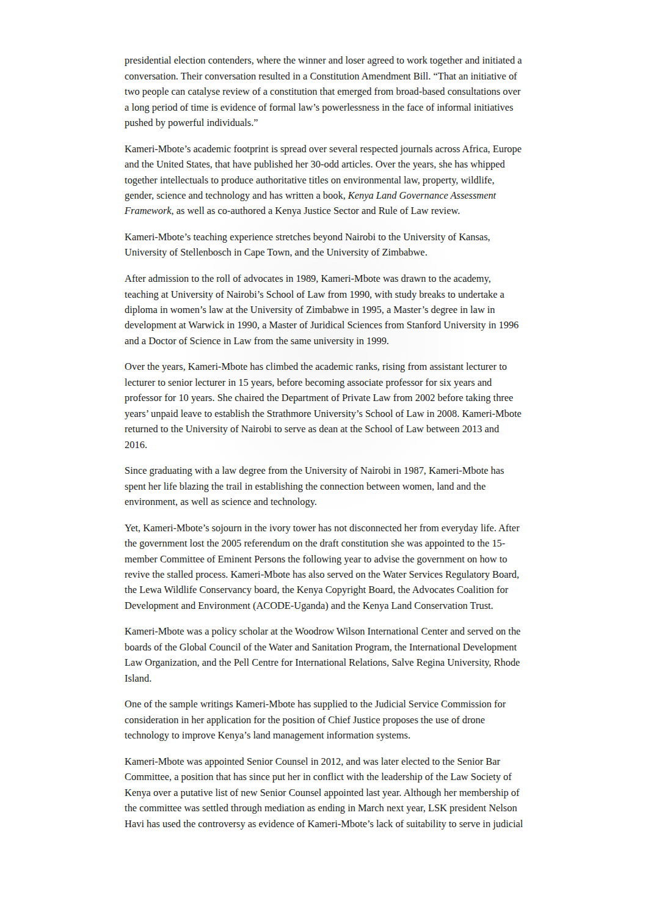presidential election contenders, where the winner and loser agreed to work together and initiated a conversation. Their conversation resulted in a Constitution Amendment Bill. “That an initiative of two people can catalyse review of a constitution that emerged from broad-based consultations over a long period of time is evidence of formal law’s powerlessness in the face of informal initiatives pushed by powerful individuals.”
Kameri-Mbote’s academic footprint is spread over several respected journals across Africa, Europe and the United States, that have published her 30-odd articles. Over the years, she has whipped together intellectuals to produce authoritative titles on environmental law, property, wildlife, gender, science and technology and has written a book, Kenya Land Governance Assessment Framework, as well as co-authored a Kenya Justice Sector and Rule of Law review.
Kameri-Mbote’s teaching experience stretches beyond Nairobi to the University of Kansas, University of Stellenbosch in Cape Town, and the University of Zimbabwe.
After admission to the roll of advocates in 1989, Kameri-Mbote was drawn to the academy, teaching at University of Nairobi’s School of Law from 1990, with study breaks to undertake a diploma in women’s law at the University of Zimbabwe in 1995, a Master’s degree in law in development at Warwick in 1990, a Master of Juridical Sciences from Stanford University in 1996 and a Doctor of Science in Law from the same university in 1999.
Over the years, Kameri-Mbote has climbed the academic ranks, rising from assistant lecturer to lecturer to senior lecturer in 15 years, before becoming associate professor for six years and professor for 10 years. She chaired the Department of Private Law from 2002 before taking three years’ unpaid leave to establish the Strathmore University’s School of Law in 2008. Kameri-Mbote returned to the University of Nairobi to serve as dean at the School of Law between 2013 and 2016.
Since graduating with a law degree from the University of Nairobi in 1987, Kameri-Mbote has spent her life blazing the trail in establishing the connection between women, land and the environment, as well as science and technology.
Yet, Kameri-Mbote’s sojourn in the ivory tower has not disconnected her from everyday life. After the government lost the 2005 referendum on the draft constitution she was appointed to the 15-member Committee of Eminent Persons the following year to advise the government on how to revive the stalled process. Kameri-Mbote has also served on the Water Services Regulatory Board, the Lewa Wildlife Conservancy board, the Kenya Copyright Board, the Advocates Coalition for Development and Environment (ACODE-Uganda) and the Kenya Land Conservation Trust.
Kameri-Mbote was a policy scholar at the Woodrow Wilson International Center and served on the boards of the Global Council of the Water and Sanitation Program, the International Development Law Organization, and the Pell Centre for International Relations, Salve Regina University, Rhode Island.
One of the sample writings Kameri-Mbote has supplied to the Judicial Service Commission for consideration in her application for the position of Chief Justice proposes the use of drone technology to improve Kenya’s land management information systems.
Kameri-Mbote was appointed Senior Counsel in 2012, and was later elected to the Senior Bar Committee, a position that has since put her in conflict with the leadership of the Law Society of Kenya over a putative list of new Senior Counsel appointed last year. Although her membership of the committee was settled through mediation as ending in March next year, LSK president Nelson Havi has used the controversy as evidence of Kameri-Mbote’s lack of suitability to serve in judicial